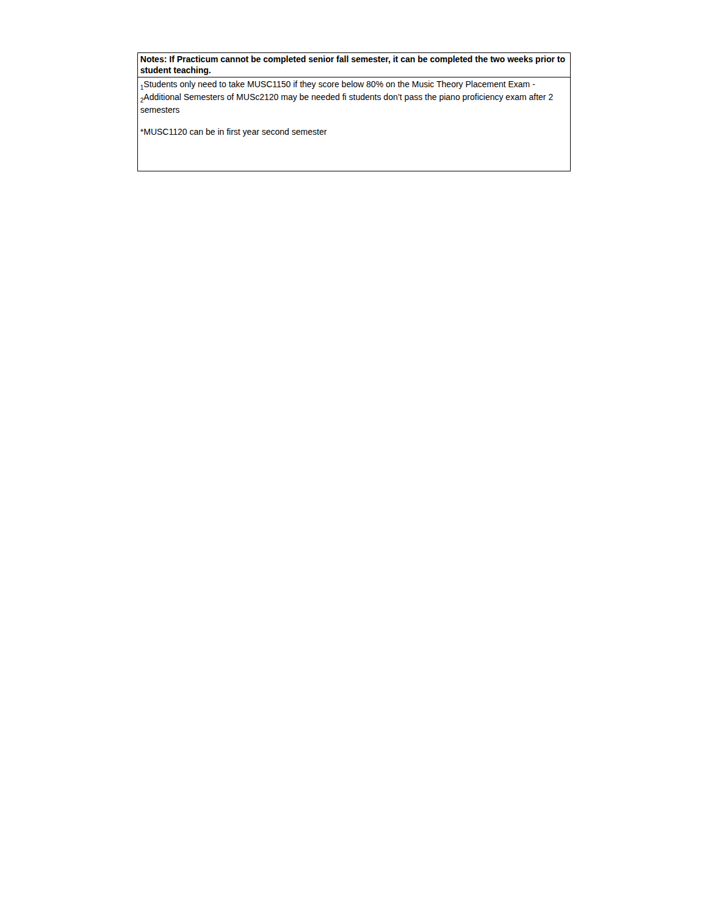| Notes: If Practicum cannot be completed senior fall semester, it can be completed the two weeks prior to student teaching. |
| 1 Students only need to take MUSC1150 if they score below 80% on the Music Theory Placement Exam - 2 Additional Semesters of MUSc2120 may be needed fi students don’t pass the piano proficiency exam after 2 semesters *MUSC1120 can be in first year second semester |